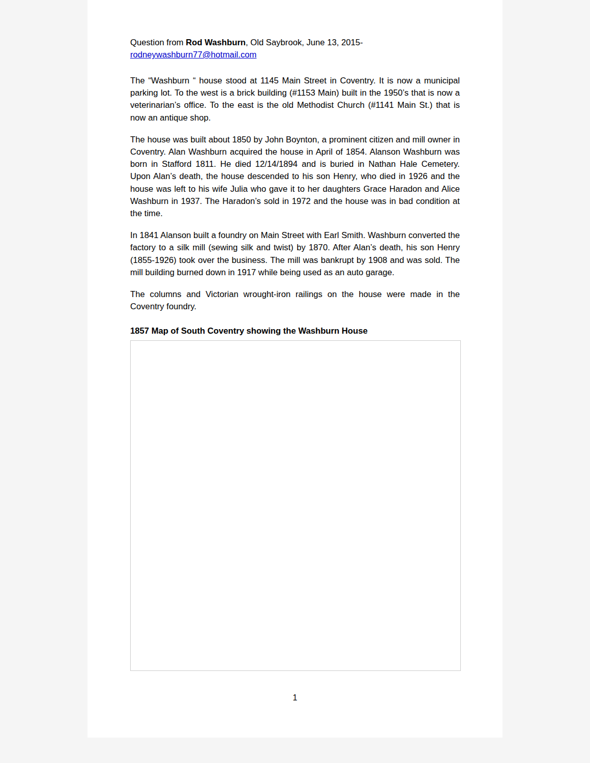Question from Rod Washburn, Old Saybrook, June 13, 2015-
rodneywashburn77@hotmail.com
The “Washburn “ house stood at 1145 Main Street in Coventry. It is now a municipal parking lot. To the west is a brick building (#1153 Main) built in the 1950’s that is now a veterinarian’s office. To the east is the old Methodist Church (#1141 Main St.) that is now an antique shop.
The house was built about 1850 by John Boynton, a prominent citizen and mill owner in Coventry. Alan Washburn acquired the house in April of 1854. Alanson Washburn was born in Stafford 1811. He died 12/14/1894 and is buried in Nathan Hale Cemetery. Upon Alan’s death, the house descended to his son Henry, who died in 1926 and the house was left to his wife Julia who gave it to her daughters Grace Haradon and Alice Washburn in 1937. The Haradon’s sold in 1972 and the house was in bad condition at the time.
In 1841 Alanson built a foundry on Main Street with Earl Smith. Washburn converted the factory to a silk mill (sewing silk and twist) by 1870. After Alan’s death, his son Henry (1855-1926) took over the business. The mill was bankrupt by 1908 and was sold. The mill building burned down in 1917 while being used as an auto garage.
The columns and Victorian wrought-iron railings on the house were made in the Coventry foundry.
1857 Map of South Coventry showing the Washburn House
1